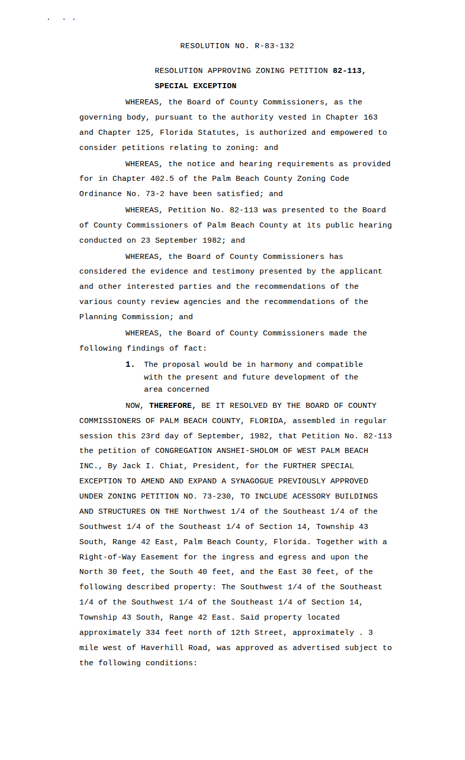.. .
RESOLUTION NO. R-83-132
RESOLUTION APPROVING ZONING PETITION 82-113, SPECIAL EXCEPTION
WHEREAS, the Board of County Commissioners, as the governing body, pursuant to the authority vested in Chapter 163 and Chapter 125, Florida Statutes, is authorized and empowered to consider petitions relating to zoning: and
WHEREAS, the notice and hearing requirements as provided for in Chapter 402.5 of the Palm Beach County Zoning Code Ordinance No. 73-2 have been satisfied; and
WHEREAS, Petition No. 82-113 was presented to the Board of County Commissioners of Palm Beach County at its public hearing conducted on 23 September 1982; and
WHEREAS, the Board of County Commissioners has considered the evidence and testimony presented by the applicant and other interested parties and the recommendations of the various county review agencies and the recommendations of the Planning Commission; and
WHEREAS, the Board of County Commissioners made the following findings of fact:
1.
The proposal would be in harmony and compatible
with the present and future development of the
area concerned
NOW, THEREFORE, BE IT RESOLVED BY THE BOARD OF COUNTY COMMISSIONERS OF PALM BEACH COUNTY, FLORIDA, assembled in regular session this 23rd day of September, 1982, that Petition No. 82-113 the petition of CONGREGATION ANSHEI-SHOLOM OF WEST PALM BEACH INC., By Jack I. Chiat, President, for the FURTHER SPECIAL EXCEPTION TO AMEND AND EXPAND A SYNAGOGUE PREVIOUSLY APPROVED UNDER ZONING PETITION NO. 73-230, TO INCLUDE ACESSORY BUILDINGS AND STRUCTURES ON THE Northwest 1/4 of the Southeast 1/4 of the Southwest 1/4 of the Southeast 1/4 of Section 14, Township 43 South, Range 42 East, Palm Beach County, Florida. Together with a Right-of-Way Easement for the ingress and egress and upon the North 30 feet, the South 40 feet, and the East 30 feet, of the following described property: The Southwest 1/4 of the Southeast 1/4 of the Southwest 1/4 of the Southeast 1/4 of Section 14, Township 43 South, Range 42 East. Said property located approximately 334 feet north of 12th Street, approximately . 3 mile west of Haverhill Road, was approved as advertised subject to the following conditions: